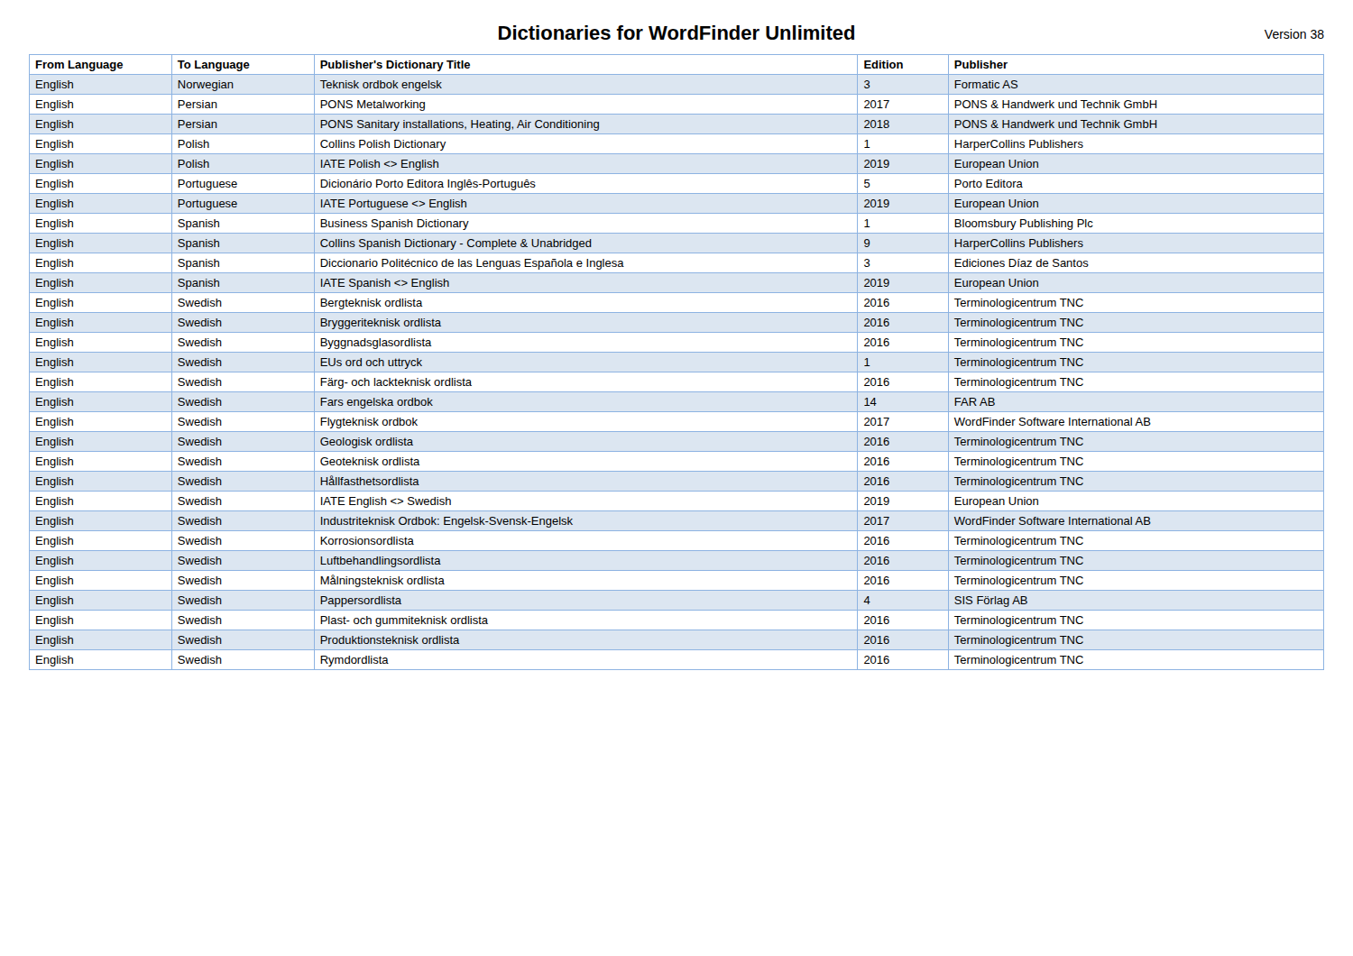Dictionaries for WordFinder Unlimited
Version 38
| From Language | To Language | Publisher's Dictionary Title | Edition | Publisher |
| --- | --- | --- | --- | --- |
| English | Norwegian | Teknisk ordbok engelsk | 3 | Formatic AS |
| English | Persian | PONS Metalworking | 2017 | PONS & Handwerk und Technik GmbH |
| English | Persian | PONS Sanitary installations, Heating, Air Conditioning | 2018 | PONS & Handwerk und Technik GmbH |
| English | Polish | Collins Polish Dictionary | 1 | HarperCollins Publishers |
| English | Polish | IATE Polish <> English | 2019 | European Union |
| English | Portuguese | Dicionário Porto Editora Inglês-Português | 5 | Porto Editora |
| English | Portuguese | IATE Portuguese <> English | 2019 | European Union |
| English | Spanish | Business Spanish Dictionary | 1 | Bloomsbury Publishing Plc |
| English | Spanish | Collins Spanish Dictionary - Complete & Unabridged | 9 | HarperCollins Publishers |
| English | Spanish | Diccionario Politécnico de las Lenguas Española e Inglesa | 3 | Ediciones Díaz de Santos |
| English | Spanish | IATE Spanish <> English | 2019 | European Union |
| English | Swedish | Bergteknisk ordlista | 2016 | Terminologicentrum TNC |
| English | Swedish | Bryggeriteknisk ordlista | 2016 | Terminologicentrum TNC |
| English | Swedish | Byggnadsglasordlista | 2016 | Terminologicentrum TNC |
| English | Swedish | EUs ord och uttryck | 1 | Terminologicentrum TNC |
| English | Swedish | Färg- och lackteknisk ordlista | 2016 | Terminologicentrum TNC |
| English | Swedish | Fars engelska ordbok | 14 | FAR AB |
| English | Swedish | Flygteknisk ordbok | 2017 | WordFinder Software International AB |
| English | Swedish | Geologisk ordlista | 2016 | Terminologicentrum TNC |
| English | Swedish | Geoteknisk ordlista | 2016 | Terminologicentrum TNC |
| English | Swedish | Hållfasthetsordlista | 2016 | Terminologicentrum TNC |
| English | Swedish | IATE English <> Swedish | 2019 | European Union |
| English | Swedish | Industriteknisk Ordbok: Engelsk-Svensk-Engelsk | 2017 | WordFinder Software International AB |
| English | Swedish | Korrosionsordlista | 2016 | Terminologicentrum TNC |
| English | Swedish | Luftbehandlingsordlista | 2016 | Terminologicentrum TNC |
| English | Swedish | Målningsteknisk ordlista | 2016 | Terminologicentrum TNC |
| English | Swedish | Pappersordlista | 4 | SIS Förlag AB |
| English | Swedish | Plast- och gummiteknisk ordlista | 2016 | Terminologicentrum TNC |
| English | Swedish | Produktionsteknisk ordlista | 2016 | Terminologicentrum TNC |
| English | Swedish | Rymdordlista | 2016 | Terminologicentrum TNC |